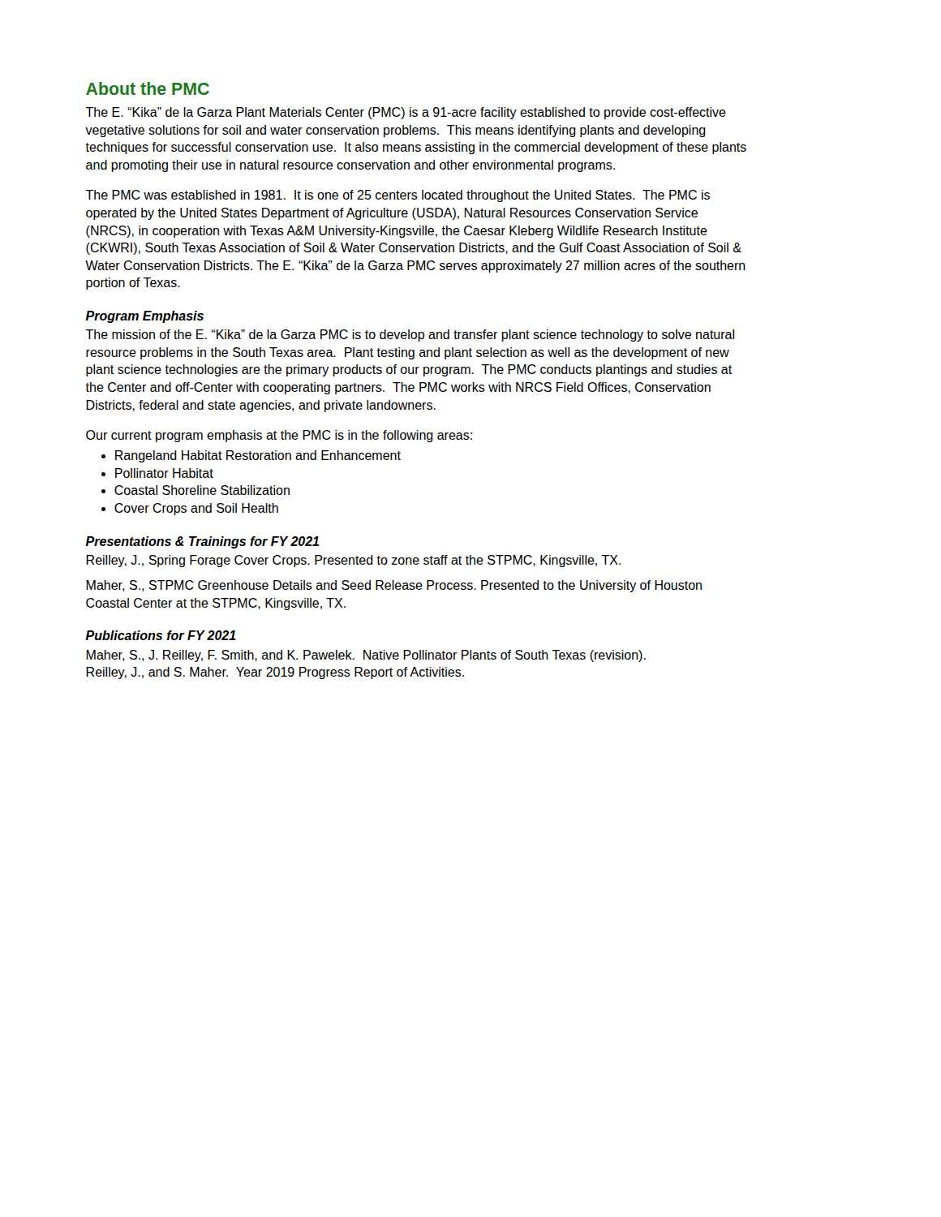About the PMC
The E. “Kika” de la Garza Plant Materials Center (PMC) is a 91-acre facility established to provide cost-effective vegetative solutions for soil and water conservation problems. This means identifying plants and developing techniques for successful conservation use. It also means assisting in the commercial development of these plants and promoting their use in natural resource conservation and other environmental programs.
The PMC was established in 1981. It is one of 25 centers located throughout the United States. The PMC is operated by the United States Department of Agriculture (USDA), Natural Resources Conservation Service (NRCS), in cooperation with Texas A&M University-Kingsville, the Caesar Kleberg Wildlife Research Institute (CKWRI), South Texas Association of Soil & Water Conservation Districts, and the Gulf Coast Association of Soil & Water Conservation Districts. The E. “Kika” de la Garza PMC serves approximately 27 million acres of the southern portion of Texas.
Program Emphasis
The mission of the E. “Kika” de la Garza PMC is to develop and transfer plant science technology to solve natural resource problems in the South Texas area. Plant testing and plant selection as well as the development of new plant science technologies are the primary products of our program. The PMC conducts plantings and studies at the Center and off-Center with cooperating partners. The PMC works with NRCS Field Offices, Conservation Districts, federal and state agencies, and private landowners.
Our current program emphasis at the PMC is in the following areas:
Rangeland Habitat Restoration and Enhancement
Pollinator Habitat
Coastal Shoreline Stabilization
Cover Crops and Soil Health
Presentations & Trainings for FY 2021
Reilley, J., Spring Forage Cover Crops. Presented to zone staff at the STPMC, Kingsville, TX.
Maher, S., STPMC Greenhouse Details and Seed Release Process. Presented to the University of Houston Coastal Center at the STPMC, Kingsville, TX.
Publications for FY 2021
Maher, S., J. Reilley, F. Smith, and K. Pawelek. Native Pollinator Plants of South Texas (revision).
Reilley, J., and S. Maher. Year 2019 Progress Report of Activities.